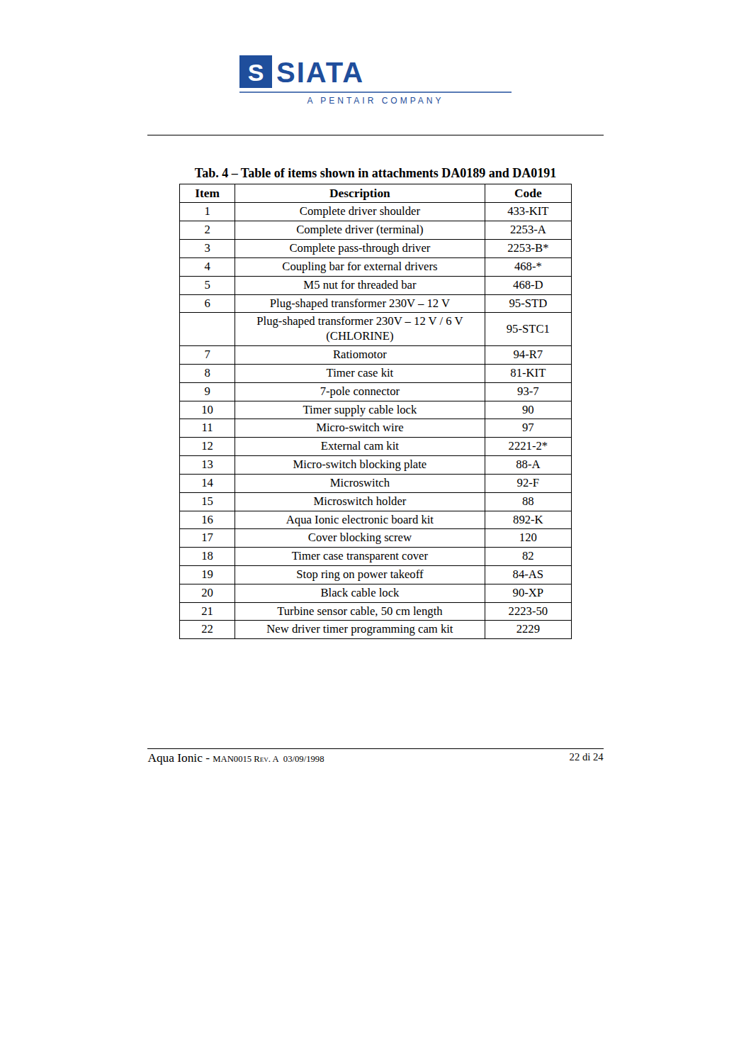S SIATA A PENTAIR COMPANY
Tab. 4 – Table of items shown in attachments DA0189 and DA0191
| Item | Description | Code |
| --- | --- | --- |
| 1 | Complete driver shoulder | 433-KIT |
| 2 | Complete driver (terminal) | 2253-A |
| 3 | Complete pass-through driver | 2253-B* |
| 4 | Coupling bar for external drivers | 468-* |
| 5 | M5 nut for threaded bar | 468-D |
| 6 | Plug-shaped transformer 230V – 12 V | 95-STD |
| | Plug-shaped transformer 230V – 12 V / 6 V (CHLORINE) | 95-STC1 |
| 7 | Ratiomotor | 94-R7 |
| 8 | Timer case kit | 81-KIT |
| 9 | 7-pole connector | 93-7 |
| 10 | Timer supply cable lock | 90 |
| 11 | Micro-switch wire | 97 |
| 12 | External cam kit | 2221-2* |
| 13 | Micro-switch blocking plate | 88-A |
| 14 | Microswitch | 92-F |
| 15 | Microswitch holder | 88 |
| 16 | Aqua Ionic electronic board kit | 892-K |
| 17 | Cover blocking screw | 120 |
| 18 | Timer case transparent cover | 82 |
| 19 | Stop ring on power takeoff | 84-AS |
| 20 | Black cable lock | 90-XP |
| 21 | Turbine sensor cable, 50 cm length | 2223-50 |
| 22 | New driver timer programming cam kit | 2229 |
Aqua Ionic - MAN0015 Rev. A 03/09/1998
22 di 24